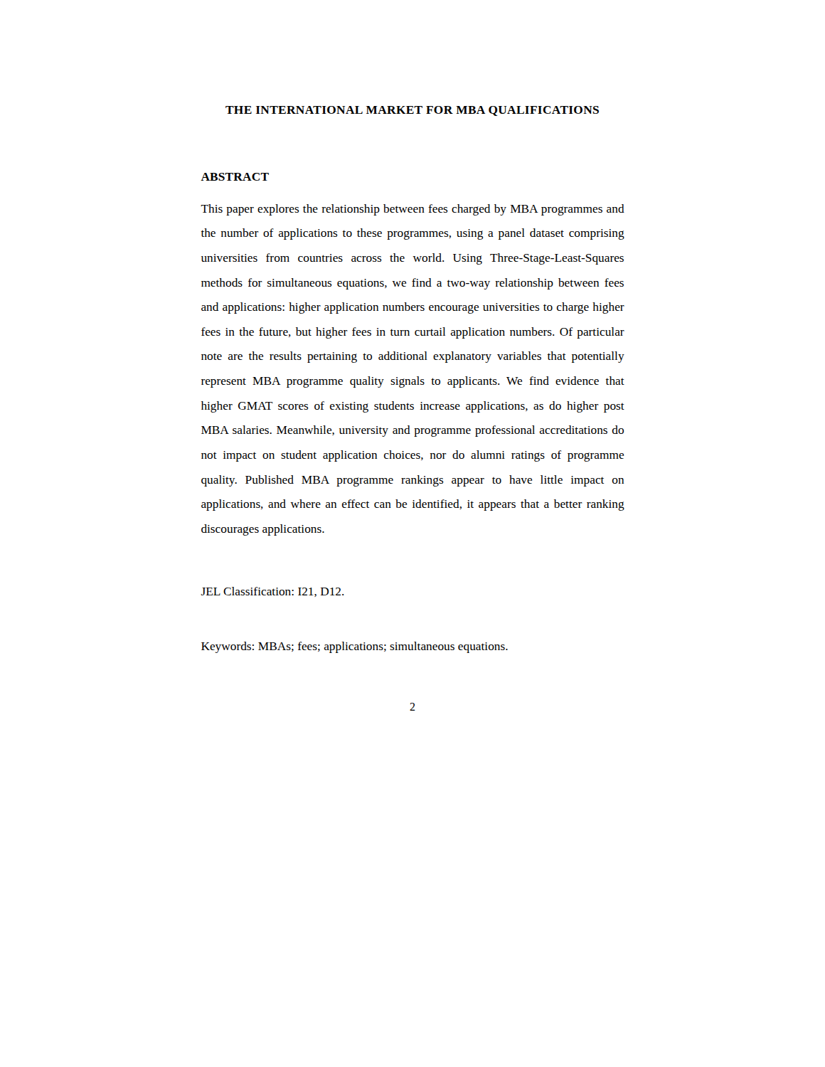The International Market for MBA Qualifications
ABSTRACT
This paper explores the relationship between fees charged by MBA programmes and the number of applications to these programmes, using a panel dataset comprising universities from countries across the world. Using Three-Stage-Least-Squares methods for simultaneous equations, we find a two-way relationship between fees and applications: higher application numbers encourage universities to charge higher fees in the future, but higher fees in turn curtail application numbers. Of particular note are the results pertaining to additional explanatory variables that potentially represent MBA programme quality signals to applicants. We find evidence that higher GMAT scores of existing students increase applications, as do higher post MBA salaries. Meanwhile, university and programme professional accreditations do not impact on student application choices, nor do alumni ratings of programme quality. Published MBA programme rankings appear to have little impact on applications, and where an effect can be identified, it appears that a better ranking discourages applications.
JEL Classification: I21, D12.
Keywords: MBAs; fees; applications; simultaneous equations.
2